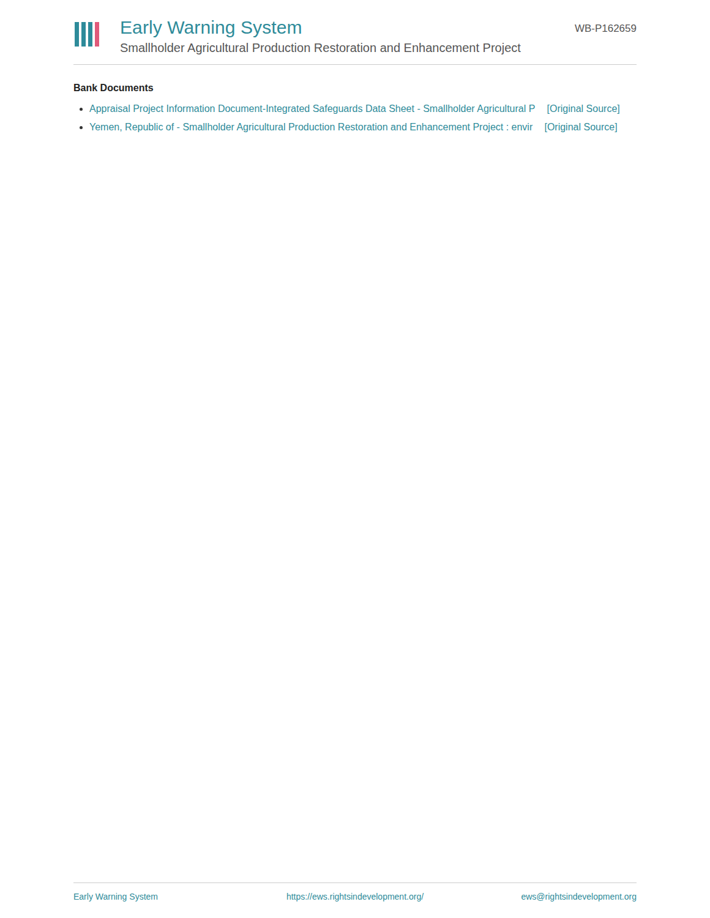Early Warning System
Smallholder Agricultural Production Restoration and Enhancement Project
WB-P162659
Bank Documents
Appraisal Project Information Document-Integrated Safeguards Data Sheet - Smallholder Agricultural P [Original Source]
Yemen, Republic of - Smallholder Agricultural Production Restoration and Enhancement Project : envir [Original Source]
Early Warning System
https://ews.rightsindevelopment.org/
ews@rightsindevelopment.org